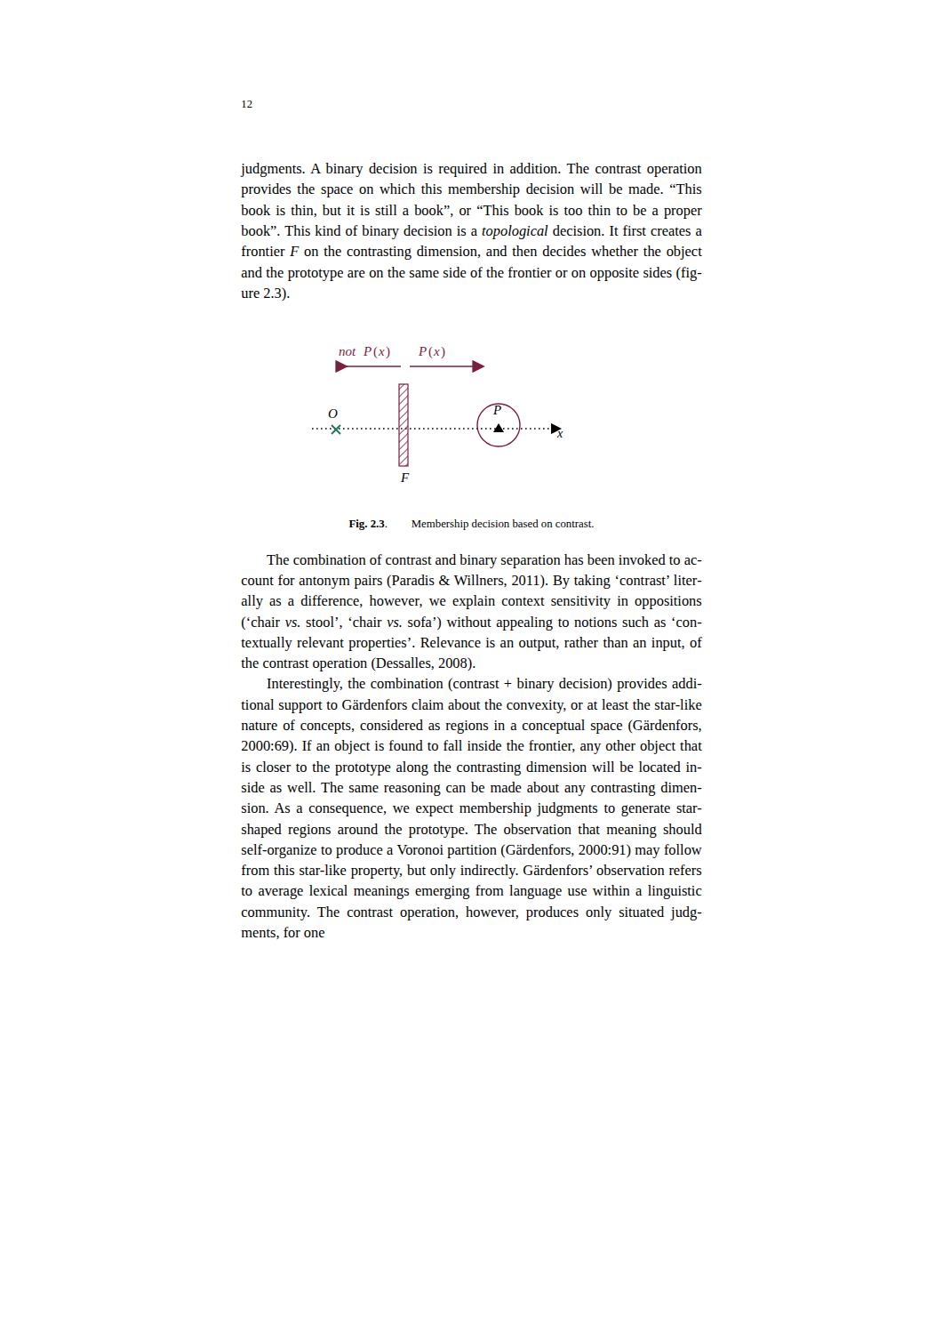12
judgments. A binary decision is required in addition. The contrast operation provides the space on which this membership decision will be made. “This book is thin, but it is still a book”, or “This book is too thin to be a proper book”. This kind of binary decision is a topological decision. It first creates a frontier F on the contrasting dimension, and then decides whether the object and the prototype are on the same side of the frontier or on opposite sides (figure 2.3).
not P ( x ) P ( x ) x F O P
Fig. 2.3. Membership decision based on contrast.
The combination of contrast and binary separation has been invoked to account for antonym pairs (Paradis & Willners, 2011). By taking ‘contrast’ literally as a difference, however, we explain context sensitivity in oppositions (‘chair vs. stool’, ‘chair vs. sofa’) without appealing to notions such as ‘contextually relevant properties’. Relevance is an output, rather than an input, of the contrast operation (Dessalles, 2008).
Interestingly, the combination (contrast + binary decision) provides additional support to Gärdenfors claim about the convexity, or at least the star-like nature of concepts, considered as regions in a conceptual space (Gärdenfors, 2000:69). If an object is found to fall inside the frontier, any other object that is closer to the prototype along the contrasting dimension will be located inside as well. The same reasoning can be made about any contrasting dimension. As a consequence, we expect membership judgments to generate star-shaped regions around the prototype. The observation that meaning should self-organize to produce a Voronoi partition (Gärdenfors, 2000:91) may follow from this star-like property, but only indirectly. Gärdenfors’ observation refers to average lexical meanings emerging from language use within a linguistic community. The contrast operation, however, produces only situated judgments, for one